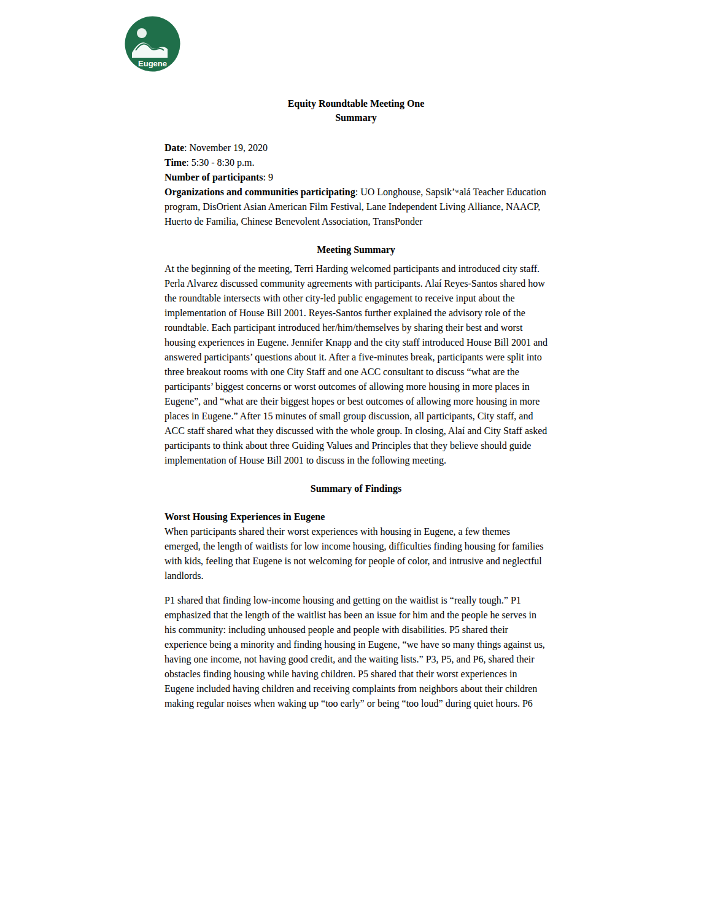Eugene
Equity Roundtable Meeting One
Summary
Date: November 19, 2020
Time: 5:30 - 8:30 p.m.
Number of participants: 9
Organizations and communities participating: UO Longhouse, Sapsikʼʷalá Teacher Education program, DisOrient Asian American Film Festival, Lane Independent Living Alliance, NAACP, Huerto de Familia, Chinese Benevolent Association, TransPonder
Meeting Summary
At the beginning of the meeting, Terri Harding welcomed participants and introduced city staff. Perla Alvarez discussed community agreements with participants. Alaí Reyes-Santos shared how the roundtable intersects with other city-led public engagement to receive input about the implementation of House Bill 2001. Reyes-Santos further explained the advisory role of the roundtable. Each participant introduced her/him/themselves by sharing their best and worst housing experiences in Eugene. Jennifer Knapp and the city staff introduced House Bill 2001 and answered participants’ questions about it. After a five-minutes break, participants were split into three breakout rooms with one City Staff and one ACC consultant to discuss “what are the participants’ biggest concerns or worst outcomes of allowing more housing in more places in Eugene”, and “what are their biggest hopes or best outcomes of allowing more housing in more places in Eugene.” After 15 minutes of small group discussion, all participants, City staff, and ACC staff shared what they discussed with the whole group. In closing, Alaí and City Staff asked participants to think about three Guiding Values and Principles that they believe should guide implementation of House Bill 2001 to discuss in the following meeting.
Summary of Findings
Worst Housing Experiences in Eugene
When participants shared their worst experiences with housing in Eugene, a few themes emerged, the length of waitlists for low income housing, difficulties finding housing for families with kids, feeling that Eugene is not welcoming for people of color, and intrusive and neglectful landlords.
P1 shared that finding low-income housing and getting on the waitlist is “really tough.” P1 emphasized that the length of the waitlist has been an issue for him and the people he serves in his community: including unhoused people and people with disabilities. P5 shared their experience being a minority and finding housing in Eugene, “we have so many things against us, having one income, not having good credit, and the waiting lists.” P3, P5, and P6, shared their obstacles finding housing while having children. P5 shared that their worst experiences in Eugene included having children and receiving complaints from neighbors about their children making regular noises when waking up “too early” or being “too loud” during quiet hours. P6